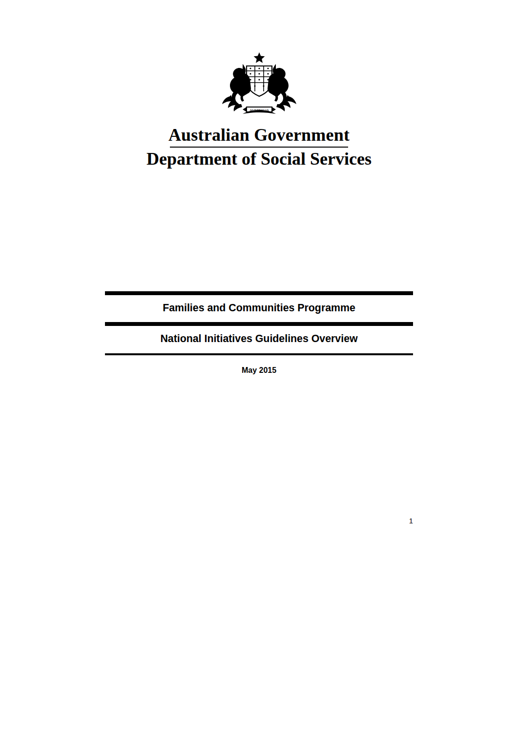AUSTRALIA
Australian Government
Department of Social Services
Families and Communities Programme
National Initiatives Guidelines Overview
May 2015
1